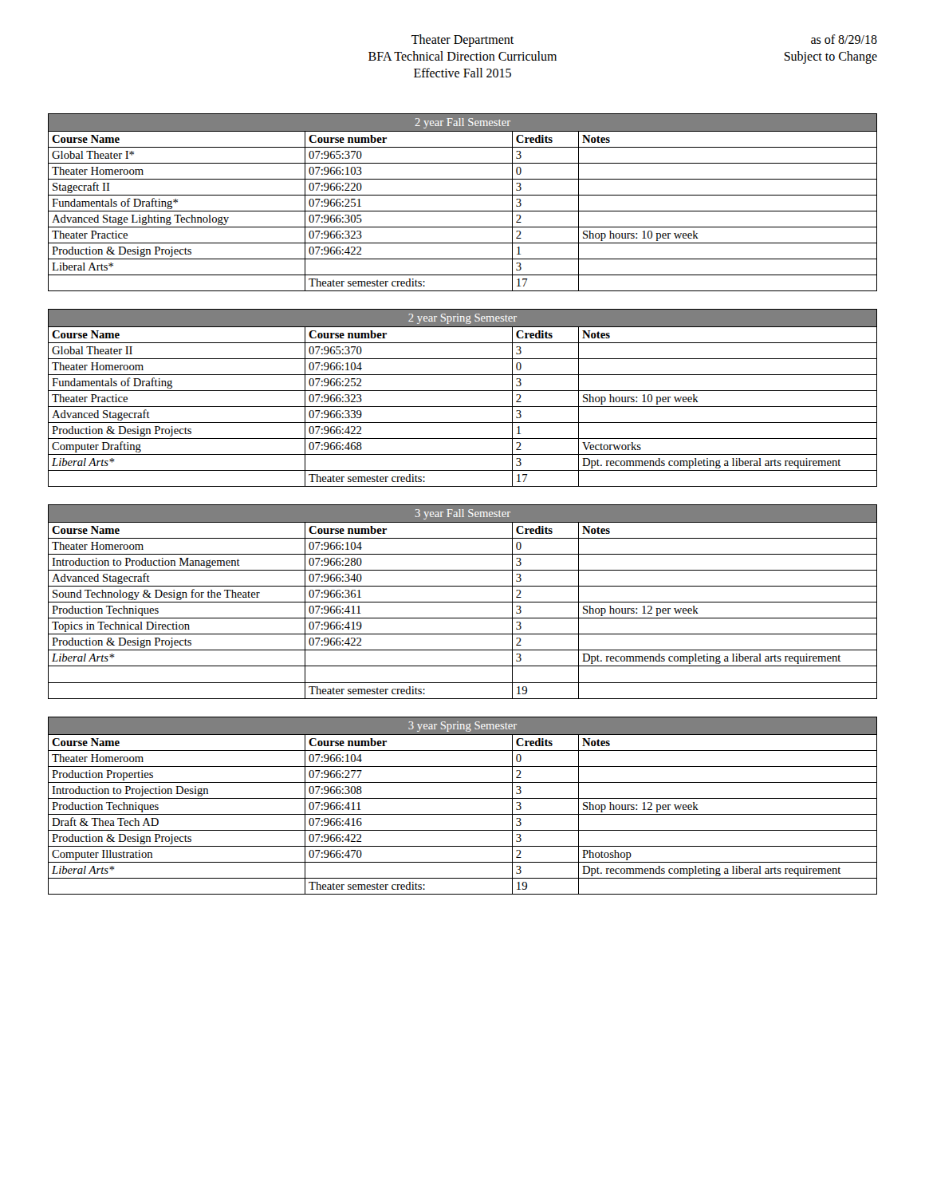Theater Department
BFA Technical Direction Curriculum
Effective Fall 2015
as of 8/29/18
Subject to Change
2 year Fall Semester
| Course Name | Course number | Credits | Notes |
| --- | --- | --- | --- |
| Global Theater I* | 07:965:370 | 3 | |
| Theater Homeroom | 07:966:103 | 0 | |
| Stagecraft II | 07:966:220 | 3 | |
| Fundamentals of Drafting* | 07:966:251 | 3 | |
| Advanced Stage Lighting Technology | 07:966:305 | 2 | |
| Theater Practice | 07:966:323 | 2 | Shop hours: 10 per week |
| Production & Design Projects | 07:966:422 | 1 | |
| Liberal Arts* | | 3 | |
| | Theater semester credits: | 17 | |
2 year Spring Semester
| Course Name | Course number | Credits | Notes |
| --- | --- | --- | --- |
| Global Theater II | 07:965:370 | 3 | |
| Theater Homeroom | 07:966:104 | 0 | |
| Fundamentals of Drafting | 07:966:252 | 3 | |
| Theater Practice | 07:966:323 | 2 | Shop hours: 10 per week |
| Advanced Stagecraft | 07:966:339 | 3 | |
| Production & Design Projects | 07:966:422 | 1 | |
| Computer Drafting | 07:966:468 | 2 | Vectorworks |
| Liberal Arts* | | 3 | Dpt. recommends completing a liberal arts requirement |
| | Theater semester credits: | 17 | |
3 year Fall Semester
| Course Name | Course number | Credits | Notes |
| --- | --- | --- | --- |
| Theater Homeroom | 07:966:104 | 0 | |
| Introduction to Production Management | 07:966:280 | 3 | |
| Advanced Stagecraft | 07:966:340 | 3 | |
| Sound Technology & Design for the Theater | 07:966:361 | 2 | |
| Production Techniques | 07:966:411 | 3 | Shop hours: 12 per week |
| Topics in Technical Direction | 07:966:419 | 3 | |
| Production & Design Projects | 07:966:422 | 2 | |
| Liberal Arts* | | 3 | Dpt. recommends completing a liberal arts requirement |
| | Theater semester credits: | 19 | |
3 year Spring Semester
| Course Name | Course number | Credits | Notes |
| --- | --- | --- | --- |
| Theater Homeroom | 07:966:104 | 0 | |
| Production Properties | 07:966:277 | 2 | |
| Introduction to Projection Design | 07:966:308 | 3 | |
| Production Techniques | 07:966:411 | 3 | Shop hours: 12 per week |
| Draft & Thea Tech AD | 07:966:416 | 3 | |
| Production & Design Projects | 07:966:422 | 3 | |
| Computer Illustration | 07:966:470 | 2 | Photoshop |
| Liberal Arts* | | 3 | Dpt. recommends completing a liberal arts requirement |
| | Theater semester credits: | 19 | |